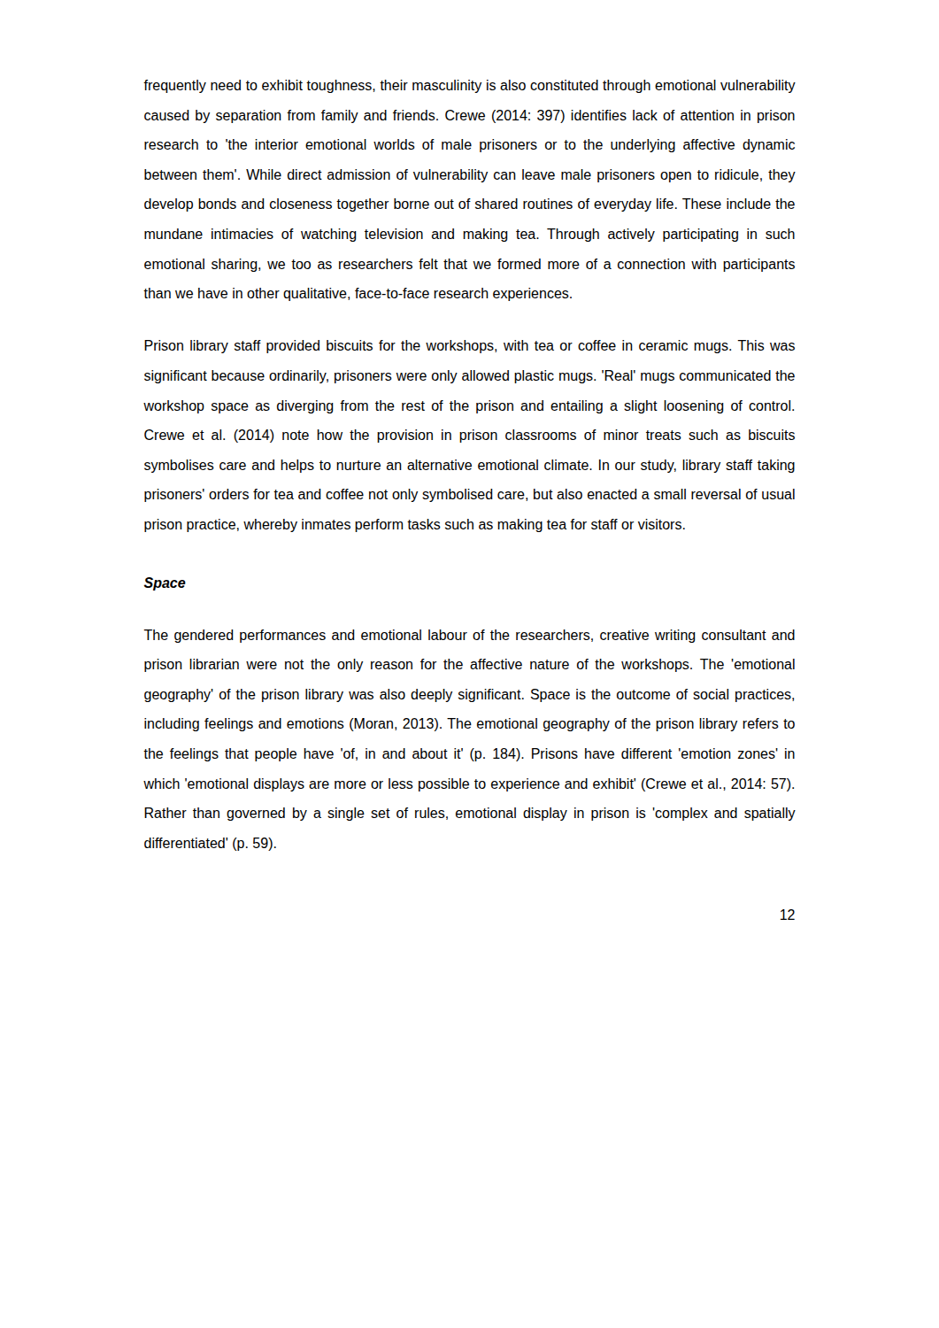frequently need to exhibit toughness, their masculinity is also constituted through emotional vulnerability caused by separation from family and friends. Crewe (2014: 397) identifies lack of attention in prison research to 'the interior emotional worlds of male prisoners or to the underlying affective dynamic between them'. While direct admission of vulnerability can leave male prisoners open to ridicule, they develop bonds and closeness together borne out of shared routines of everyday life. These include the mundane intimacies of watching television and making tea. Through actively participating in such emotional sharing, we too as researchers felt that we formed more of a connection with participants than we have in other qualitative, face-to-face research experiences.
Prison library staff provided biscuits for the workshops, with tea or coffee in ceramic mugs. This was significant because ordinarily, prisoners were only allowed plastic mugs. 'Real' mugs communicated the workshop space as diverging from the rest of the prison and entailing a slight loosening of control. Crewe et al. (2014) note how the provision in prison classrooms of minor treats such as biscuits symbolises care and helps to nurture an alternative emotional climate. In our study, library staff taking prisoners' orders for tea and coffee not only symbolised care, but also enacted a small reversal of usual prison practice, whereby inmates perform tasks such as making tea for staff or visitors.
Space
The gendered performances and emotional labour of the researchers, creative writing consultant and prison librarian were not the only reason for the affective nature of the workshops. The 'emotional geography' of the prison library was also deeply significant. Space is the outcome of social practices, including feelings and emotions (Moran, 2013). The emotional geography of the prison library refers to the feelings that people have 'of, in and about it' (p. 184). Prisons have different 'emotion zones' in which 'emotional displays are more or less possible to experience and exhibit' (Crewe et al., 2014: 57). Rather than governed by a single set of rules, emotional display in prison is 'complex and spatially differentiated' (p. 59).
12